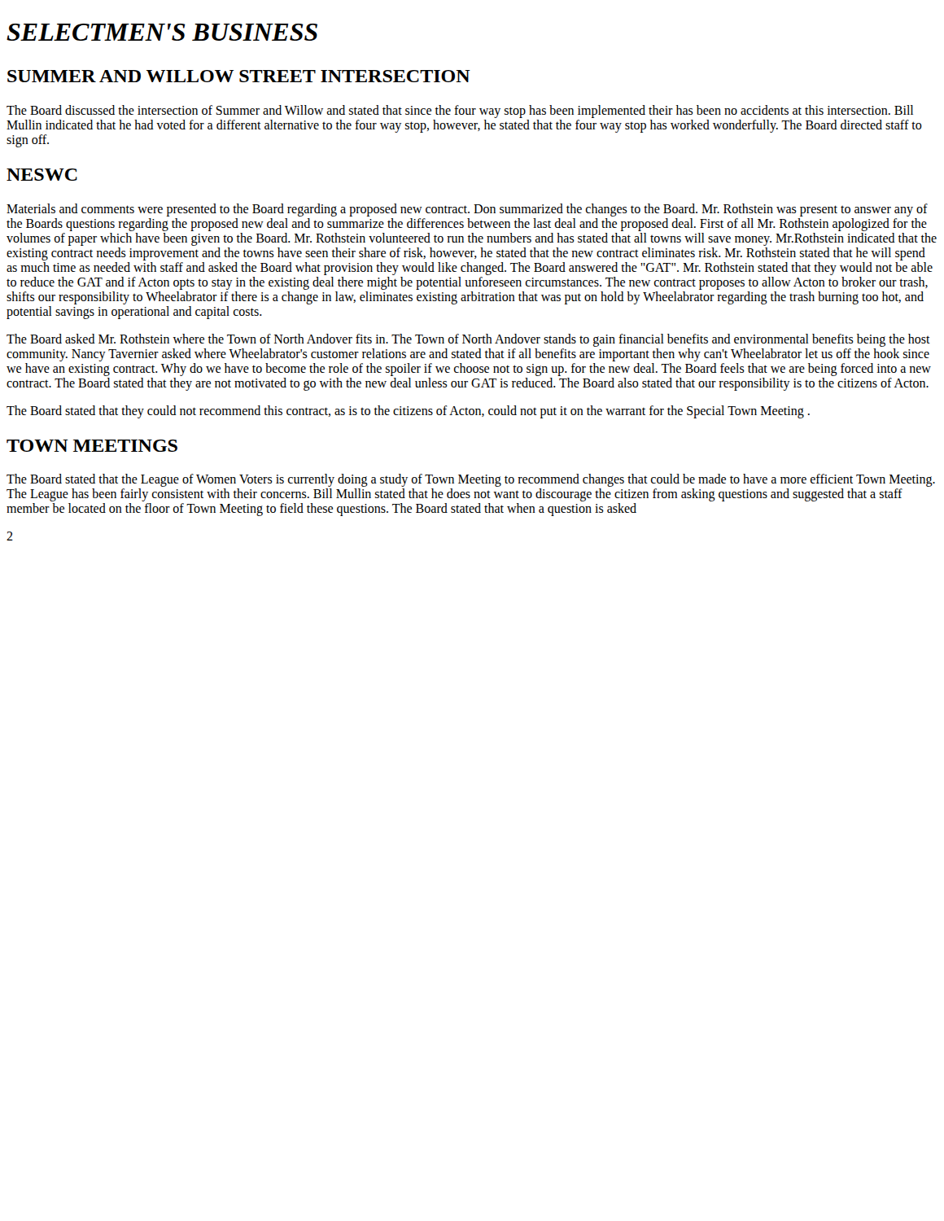SELECTMEN'S BUSINESS
SUMMER AND WILLOW STREET INTERSECTION
The Board discussed the intersection of Summer and Willow and stated that since the four way stop has been implemented their has been no accidents at this intersection. Bill Mullin indicated that he had voted for a different alternative to the four way stop, however, he stated that the four way stop has worked wonderfully. The Board directed staff to sign off.
NESWC
Materials and comments were presented to the Board regarding a proposed new contract. Don summarized the changes to the Board. Mr. Rothstein was present to answer any of the Boards questions regarding the proposed new deal and to summarize the differences between the last deal and the proposed deal. First of all Mr. Rothstein apologized for the volumes of paper which have been given to the Board. Mr. Rothstein volunteered to run the numbers and has stated that all towns will save money. Mr.Rothstein indicated that the existing contract needs improvement and the towns have seen their share of risk, however, he stated that the new contract eliminates risk. Mr. Rothstein stated that he will spend as much time as needed with staff and asked the Board what provision they would like changed. The Board answered the "GAT". Mr. Rothstein stated that they would not be able to reduce the GAT and if Acton opts to stay in the existing deal there might be potential unforeseen circumstances. The new contract proposes to allow Acton to broker our trash, shifts our responsibility to Wheelabrator if there is a change in law, eliminates existing arbitration that was put on hold by Wheelabrator regarding the trash burning too hot, and potential savings in operational and capital costs.
The Board asked Mr. Rothstein where the Town of North Andover fits in. The Town of North Andover stands to gain financial benefits and environmental benefits being the host community. Nancy Tavernier asked where Wheelabrator's customer relations are and stated that if all benefits are important then why can't Wheelabrator let us off the hook since we have an existing contract. Why do we have to become the role of the spoiler if we choose not to sign up. for the new deal. The Board feels that we are being forced into a new contract. The Board stated that they are not motivated to go with the new deal unless our GAT is reduced. The Board also stated that our responsibility is to the citizens of Acton.
The Board stated that they could not recommend this contract, as is to the citizens of Acton, could not put it on the warrant for the Special Town Meeting .
TOWN MEETINGS
The Board stated that the League of Women Voters is currently doing a study of Town Meeting to recommend changes that could be made to have a more efficient Town Meeting. The League has been fairly consistent with their concerns. Bill Mullin stated that he does not want to discourage the citizen from asking questions and suggested that a staff member be located on the floor of Town Meeting to field these questions. The Board stated that when a question is asked
2